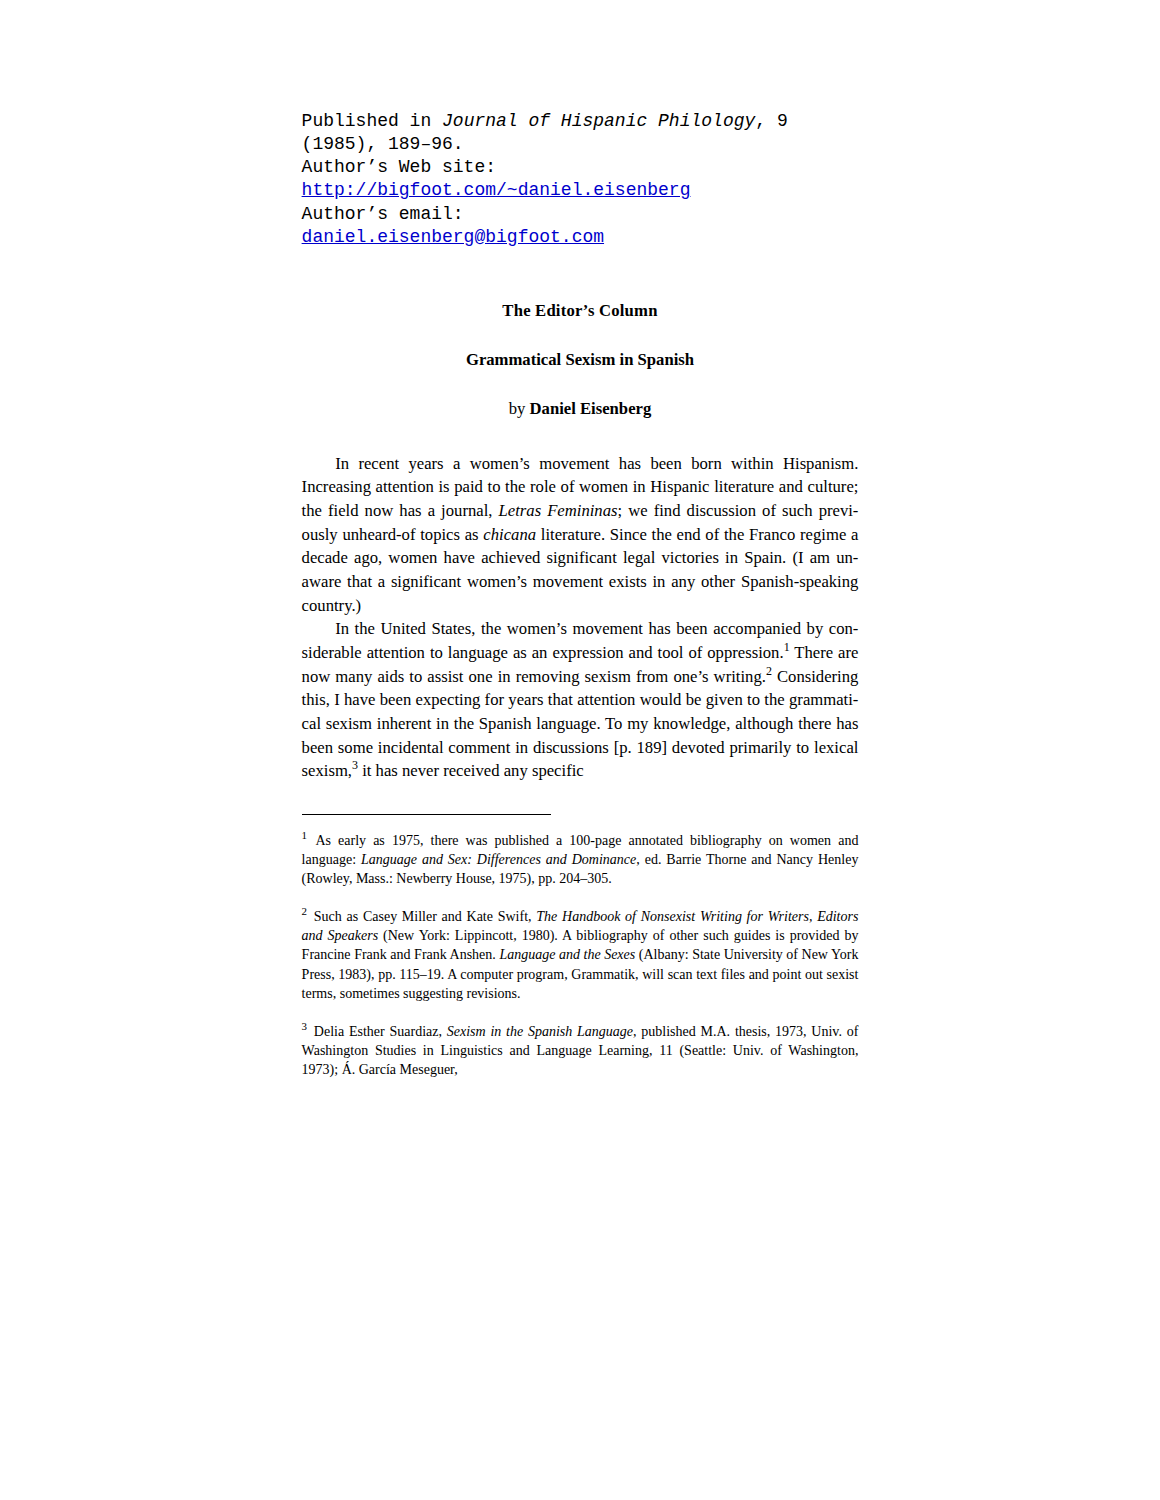Published in Journal of Hispanic Philology, 9 (1985), 189–96.
Author’s Web site:
http://bigfoot.com/~daniel.eisenberg
Author’s email:
daniel.eisenberg@bigfoot.com
The Editor’s Column
Grammatical Sexism in Spanish
by Daniel Eisenberg
In recent years a women’s movement has been born within Hispanism. Increasing attention is paid to the role of women in Hispanic literature and culture; the field now has a journal, Letras Femininas; we find discussion of such previously unheard-of topics as chicana literature. Since the end of the Franco regime a decade ago, women have achieved significant legal victories in Spain. (I am unaware that a significant women’s movement exists in any other Spanish-speaking country.)
In the United States, the women’s movement has been accompanied by considerable attention to language as an expression and tool of oppression.1 There are now many aids to assist one in removing sexism from one’s writing.2 Considering this, I have been expecting for years that attention would be given to the grammatical sexism inherent in the Spanish language. To my knowledge, although there has been some incidental comment in discussions [p. 189] devoted primarily to lexical sexism,3 it has never received any specific
1 As early as 1975, there was published a 100-page annotated bibliography on women and language: Language and Sex: Differences and Dominance, ed. Barrie Thorne and Nancy Henley (Rowley, Mass.: Newberry House, 1975), pp. 204–305.
2 Such as Casey Miller and Kate Swift, The Handbook of Nonsexist Writing for Writers, Editors and Speakers (New York: Lippincott, 1980). A bibliography of other such guides is provided by Francine Frank and Frank Anshen. Language and the Sexes (Albany: State University of New York Press, 1983), pp. 115–19. A computer program, Grammatik, will scan text files and point out sexist terms, sometimes suggesting revisions.
3 Delia Esther Suardiaz, Sexism in the Spanish Language, published M.A. thesis, 1973, Univ. of Washington Studies in Linguistics and Language Learning, 11 (Seattle: Univ. of Washington, 1973); Á. García Meseguer,